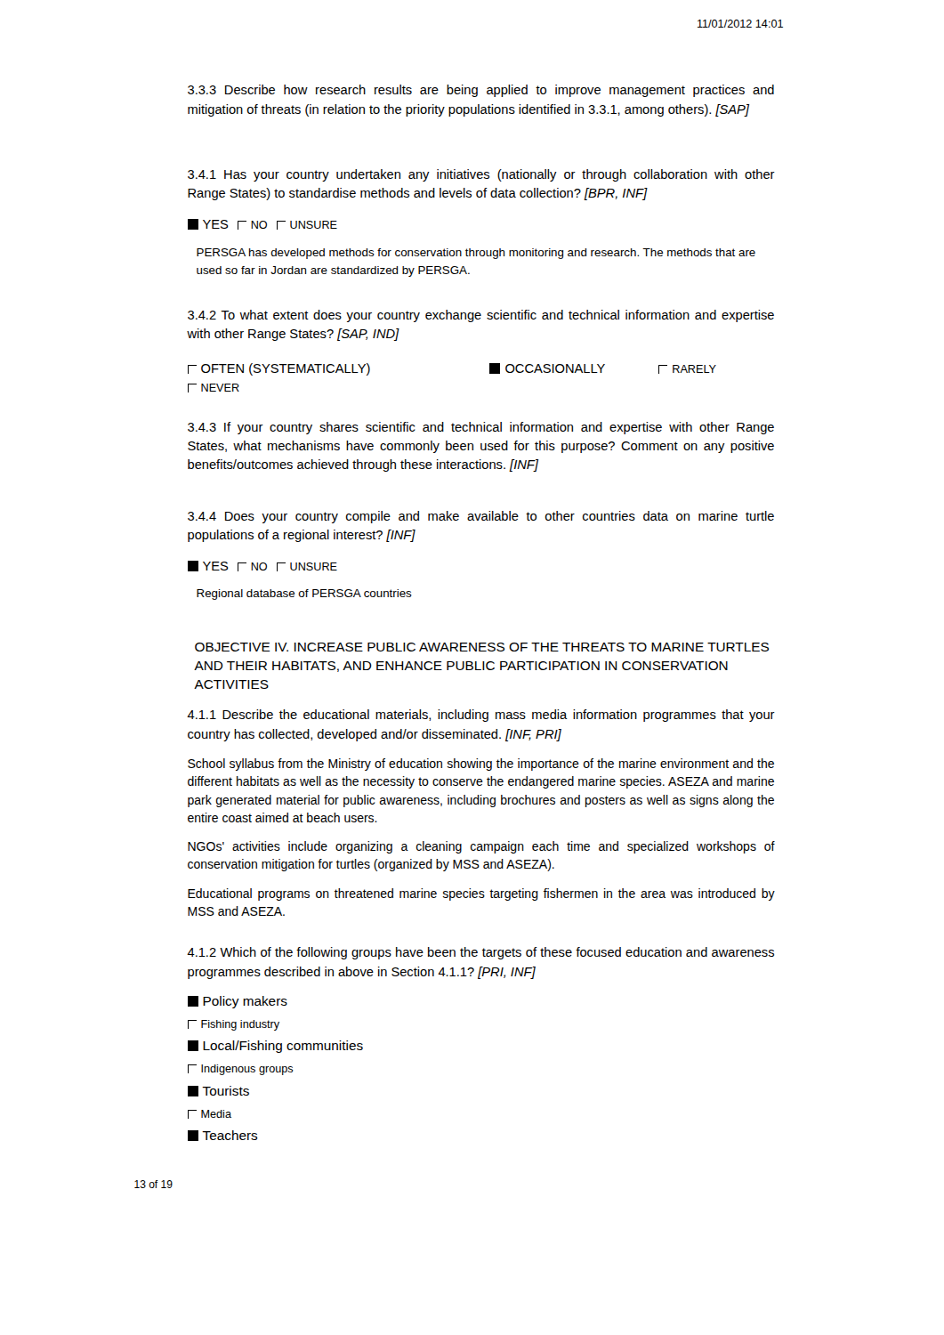11/01/2012 14:01
3.3.3 Describe how research results are being applied to improve management practices and mitigation of threats (in relation to the priority populations identified in 3.3.1, among others). [SAP]
3.4.1 Has your country undertaken any initiatives (nationally or through collaboration with other Range States) to standardise methods and levels of data collection? [BPR, INF]
YES NO UNSURE
PERSGA has developed methods for conservation through monitoring and research. The methods that are used so far in Jordan are standardized by PERSGA.
3.4.2 To what extent does your country exchange scientific and technical information and expertise with other Range States? [SAP, IND]
OFTEN (SYSTEMATICALLY) OCCASIONALLY RARELY NEVER
3.4.3 If your country shares scientific and technical information and expertise with other Range States, what mechanisms have commonly been used for this purpose? Comment on any positive benefits/outcomes achieved through these interactions. [INF]
3.4.4 Does your country compile and make available to other countries data on marine turtle populations of a regional interest? [INF]
YES NO UNSURE
Regional database of PERSGA countries
OBJECTIVE IV. INCREASE PUBLIC AWARENESS OF THE THREATS TO MARINE TURTLES AND THEIR HABITATS, AND ENHANCE PUBLIC PARTICIPATION IN CONSERVATION ACTIVITIES
4.1.1 Describe the educational materials, including mass media information programmes that your country has collected, developed and/or disseminated. [INF, PRI]
School syllabus from the Ministry of education showing the importance of the marine environment and the different habitats as well as the necessity to conserve the endangered marine species. ASEZA and marine park generated material for public awareness, including brochures and posters as well as signs along the entire coast aimed at beach users.
NGOs' activities include organizing a cleaning campaign each time and specialized workshops of conservation mitigation for turtles (organized by MSS and ASEZA).
Educational programs on threatened marine species targeting fishermen in the area was introduced by MSS and ASEZA.
4.1.2 Which of the following groups have been the targets of these focused education and awareness programmes described in above in Section 4.1.1? [PRI, INF]
Policy makers
Fishing industry
Local/Fishing communities
Indigenous groups
Tourists
Media
Teachers
13 of 19